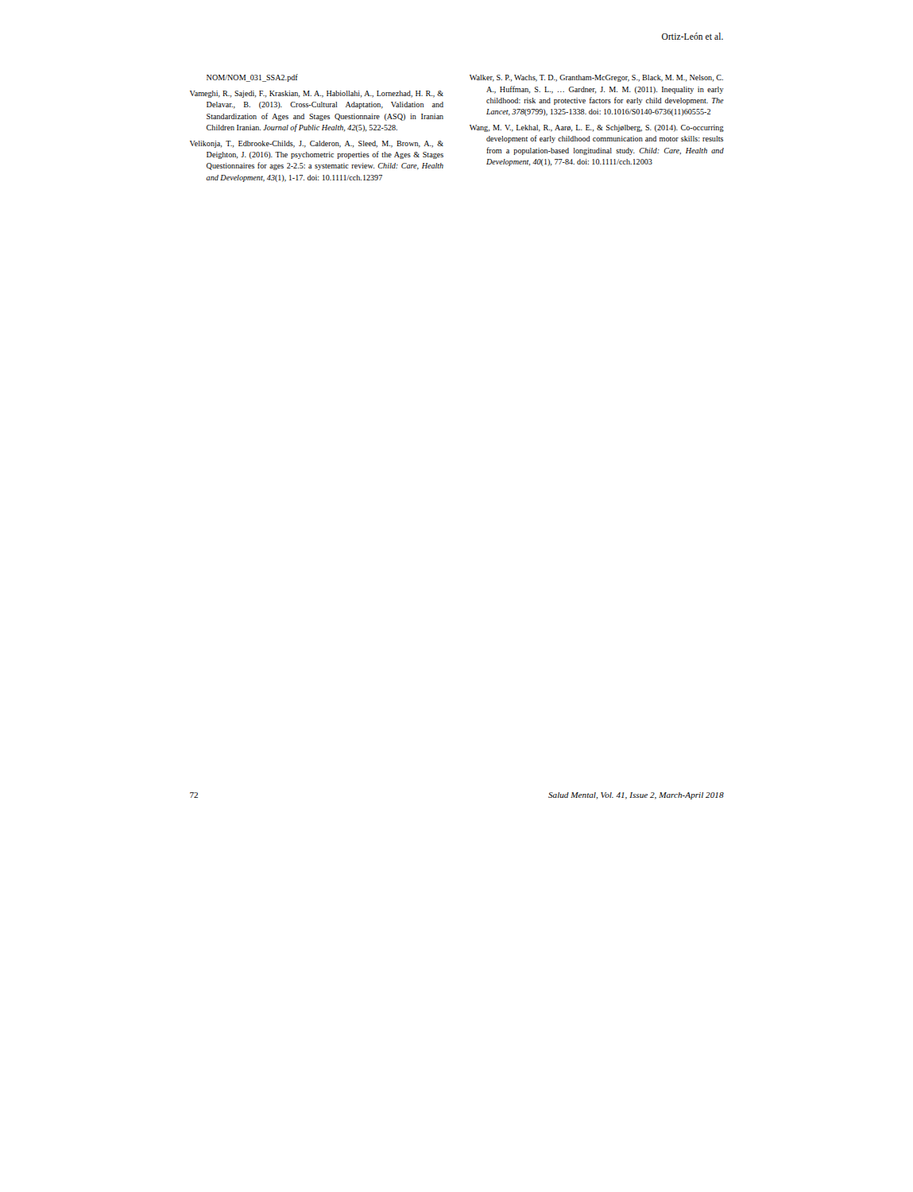Ortiz-León et al.
NOM/NOM_031_SSA2.pdf
Vameghi, R., Sajedi, F., Kraskian, M. A., Habiollahi, A., Lornezhad, H. R., & Delavar., B. (2013). Cross-Cultural Adaptation, Validation and Standardization of Ages and Stages Questionnaire (ASQ) in Iranian Children Iranian. Journal of Public Health, 42(5), 522-528.
Velikonja, T., Edbrooke-Childs, J., Calderon, A., Sleed, M., Brown, A., & Deighton, J. (2016). The psychometric properties of the Ages & Stages Questionnaires for ages 2-2.5: a systematic review. Child: Care, Health and Development, 43(1), 1-17. doi: 10.1111/cch.12397
Walker, S. P., Wachs, T. D., Grantham-McGregor, S., Black, M. M., Nelson, C. A., Huffman, S. L., … Gardner, J. M. M. (2011). Inequality in early childhood: risk and protective factors for early child development. The Lancet, 378(9799), 1325-1338. doi: 10.1016/S0140-6736(11)60555-2
Wang, M. V., Lekhal, R., Aarø, L. E., & Schjølberg, S. (2014). Co-occurring development of early childhood communication and motor skills: results from a population-based longitudinal study. Child: Care, Health and Development, 40(1), 77-84. doi: 10.1111/cch.12003
72 Salud Mental, Vol. 41, Issue 2, March-April 2018